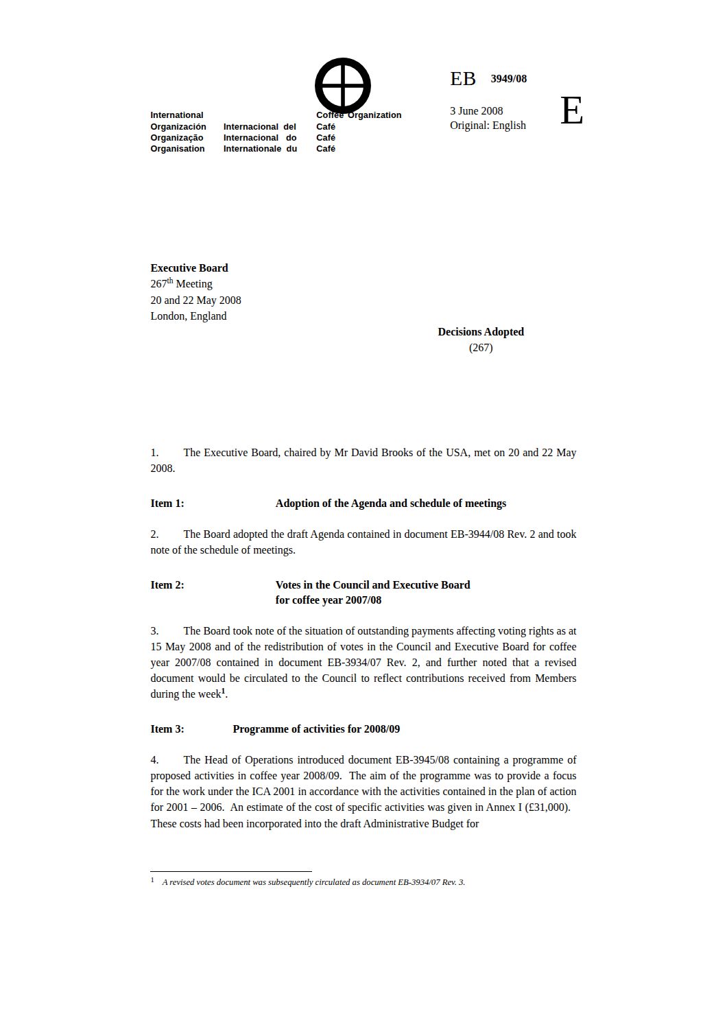| International | | Coffee | Organization |
| Organización | Internacional del | Café | |
| Organização | Internacional do | Café | |
| Organisation | Internationale du | Café | |
EB 3949/08
3 June 2008
Original: English
E
Executive Board
267th Meeting
20 and 22 May 2008
London, England
Decisions Adopted
(267)
1. The Executive Board, chaired by Mr David Brooks of the USA, met on 20 and 22 May 2008.
Item 1: Adoption of the Agenda and schedule of meetings
2. The Board adopted the draft Agenda contained in document EB-3944/08 Rev. 2 and took note of the schedule of meetings.
Item 2: Votes in the Council and Executive Board for coffee year 2007/08
3. The Board took note of the situation of outstanding payments affecting voting rights as at 15 May 2008 and of the redistribution of votes in the Council and Executive Board for coffee year 2007/08 contained in document EB-3934/07 Rev. 2, and further noted that a revised document would be circulated to the Council to reflect contributions received from Members during the week1.
Item 3: Programme of activities for 2008/09
4. The Head of Operations introduced document EB-3945/08 containing a programme of proposed activities in coffee year 2008/09. The aim of the programme was to provide a focus for the work under the ICA 2001 in accordance with the activities contained in the plan of action for 2001 – 2006. An estimate of the cost of specific activities was given in Annex I (£31,000). These costs had been incorporated into the draft Administrative Budget for
1 A revised votes document was subsequently circulated as document EB-3934/07 Rev. 3.